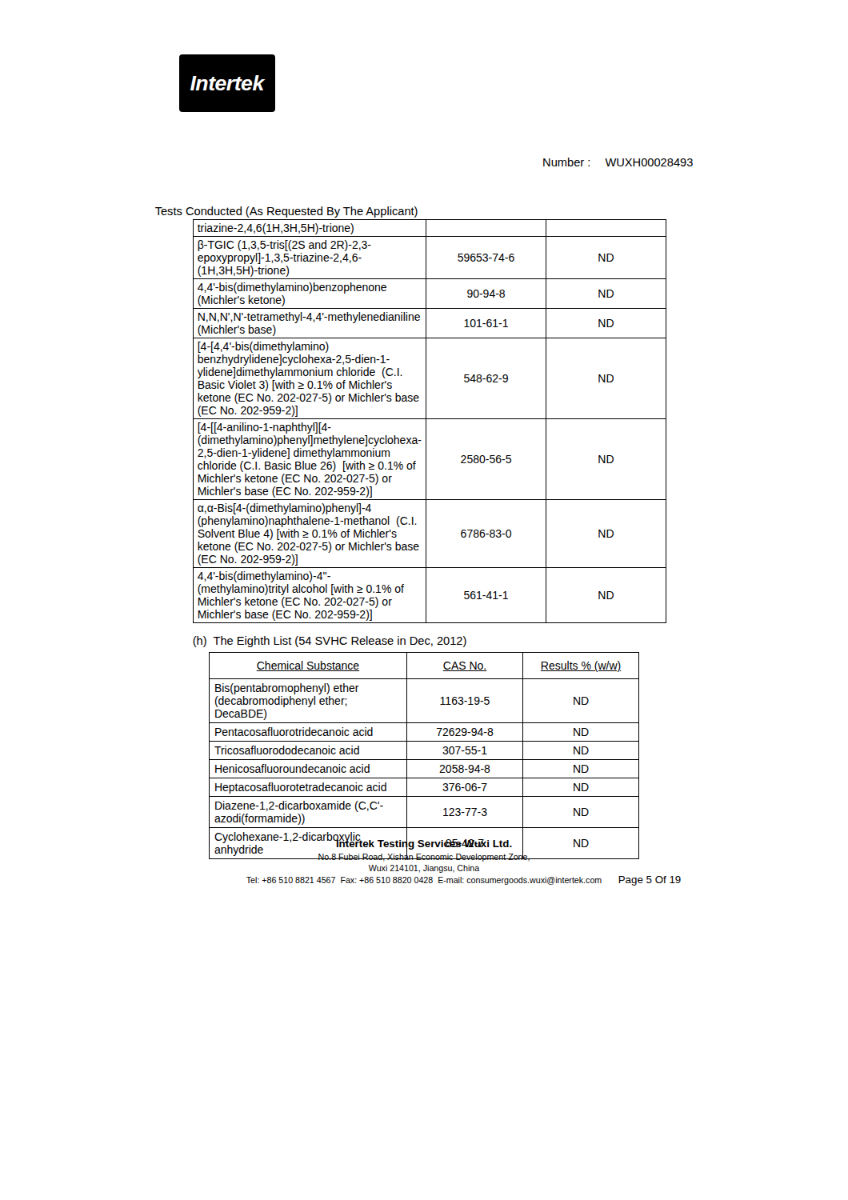Intertek
Number : WUXH00028493
Tests Conducted (As Requested By The Applicant)
| triazine-2,4,6(1H,3H,5H)-trione) | | |
| β-TGIC (1,3,5-tris[(2S and 2R)-2,3-epoxypropyl]-1,3,5-triazine-2,4,6-(1H,3H,5H)-trione) | 59653-74-6 | ND |
| 4,4'-bis(dimethylamino)benzophenone (Michler's ketone) | 90-94-8 | ND |
| N,N,N',N'-tetramethyl-4,4'-methylenedianiline (Michler's base) | 101-61-1 | ND |
| [4-[4,4'-bis(dimethylamino) benzhydrylidene]cyclohexa-2,5-dien-1-ylidene]dimethylammonium chloride (C.I. Basic Violet 3) [with ≥ 0.1% of Michler's ketone (EC No. 202-027-5) or Michler's base (EC No. 202-959-2)] | 548-62-9 | ND |
| [4-[[4-anilino-1-naphthyl][4-(dimethylamino)phenyl]methylene]cyclohexa-2,5-dien-1-ylidene] dimethylammonium chloride (C.I. Basic Blue 26) [with ≥ 0.1% of Michler's ketone (EC No. 202-027-5) or Michler's base (EC No. 202-959-2)] | 2580-56-5 | ND |
| α,α-Bis[4-(dimethylamino)phenyl]-4 (phenylamino)naphthalene-1-methanol (C.I. Solvent Blue 4) [with ≥ 0.1% of Michler's ketone (EC No. 202-027-5) or Michler's base (EC No. 202-959-2)] | 6786-83-0 | ND |
| 4,4'-bis(dimethylamino)-4''-(methylamino)trityl alcohol [with ≥ 0.1% of Michler's ketone (EC No. 202-027-5) or Michler's base (EC No. 202-959-2)] | 561-41-1 | ND |
(h) The Eighth List (54 SVHC Release in Dec, 2012)
| Chemical Substance | CAS No. | Results % (w/w) |
| --- | --- | --- |
| Bis(pentabromophenyl) ether (decabromodiphenyl ether; DecaBDE) | 1163-19-5 | ND |
| Pentacosafluorotridecanoic acid | 72629-94-8 | ND |
| Tricosafluorododecanoic acid | 307-55-1 | ND |
| Henicosafluoroundecanoic acid | 2058-94-8 | ND |
| Heptacosafluorotetradecanoic acid | 376-06-7 | ND |
| Diazene-1,2-dicarboxamide (C,C'-azodi(formamide)) | 123-77-3 | ND |
| Cyclohexane-1,2-dicarboxylic anhydride | 85-42-7 | ND |
Page 5 Of 19
Intertek Testing Services Wuxi Ltd.
No.8 Fubei Road, Xishan Economic Development Zone,
Wuxi 214101, Jiangsu, China
Tel: +86 510 8821 4567 Fax: +86 510 8820 0428 E-mail: consumergoods.wuxi@intertek.com